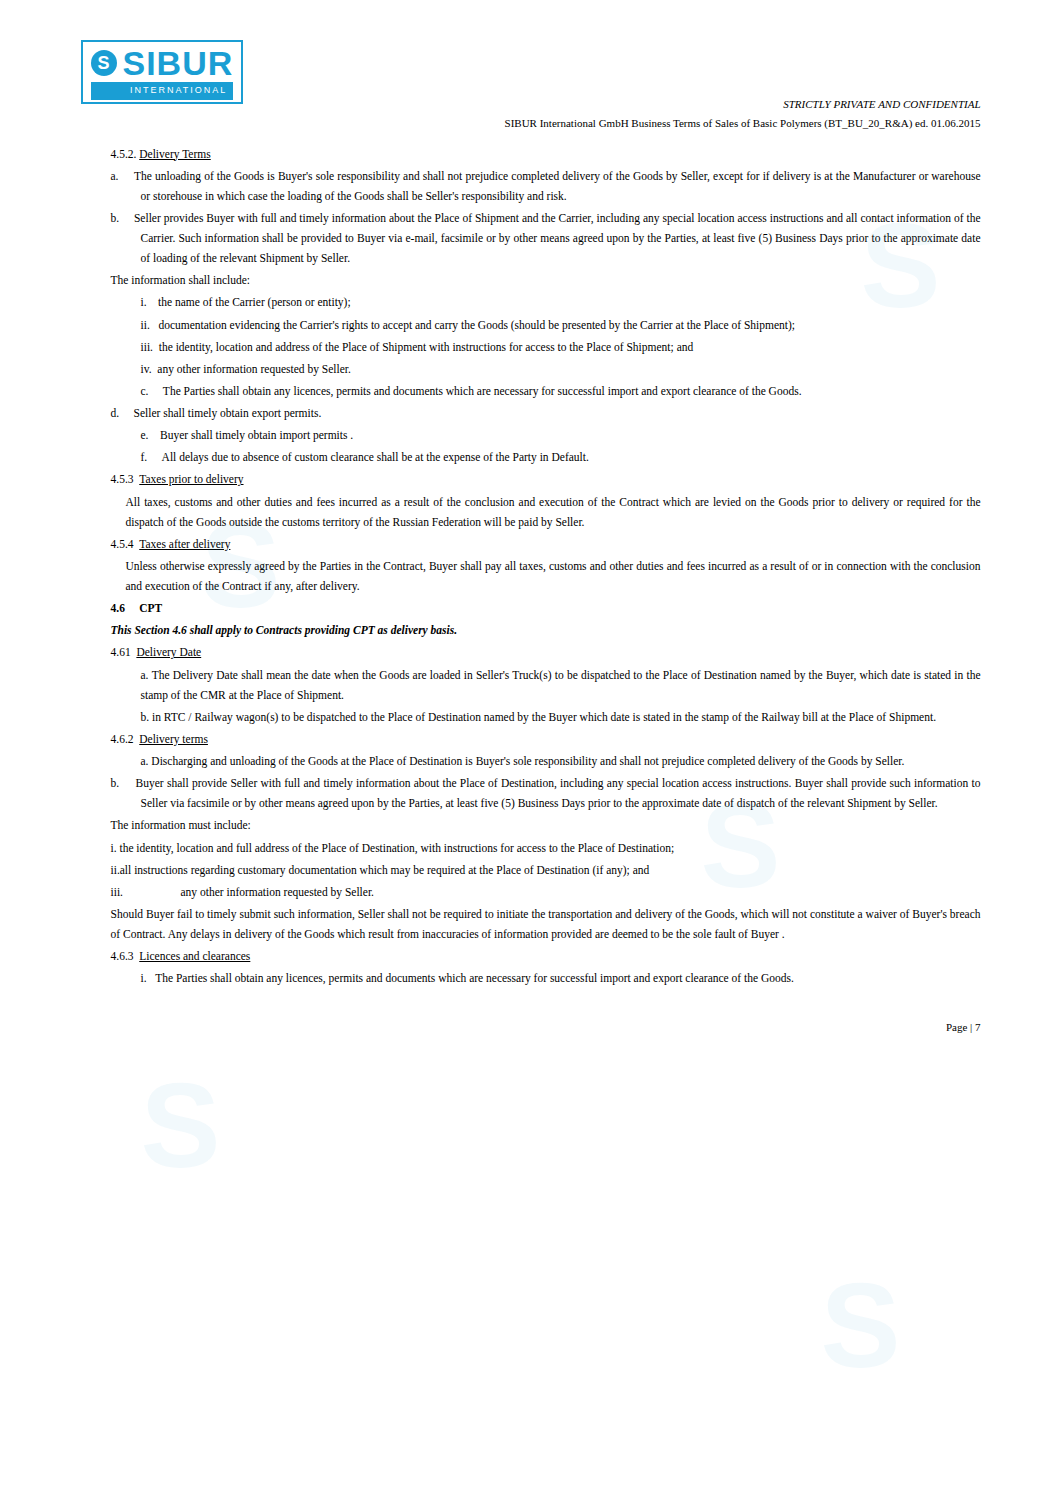S
S
S
S
S
SSIBUR
INTERNATIONAL
STRICTLY PRIVATE AND CONFIDENTIAL
SIBUR International GmbH Business Terms of Sales of Basic Polymers (BT_BU_20_R&A) ed. 01.06.2015
4.5.2. Delivery Terms
a. The unloading of the Goods is Buyer's sole responsibility and shall not prejudice completed delivery of the Goods by Seller, except for if delivery is at the Manufacturer or warehouse or storehouse in which case the loading of the Goods shall be Seller's responsibility and risk.
b. Seller provides Buyer with full and timely information about the Place of Shipment and the Carrier, including any special location access instructions and all contact information of the Carrier. Such information shall be provided to Buyer via e-mail, facsimile or by other means agreed upon by the Parties, at least five (5) Business Days prior to the approximate date of loading of the relevant Shipment by Seller.
The information shall include:
i. the name of the Carrier (person or entity);
ii. documentation evidencing the Carrier's rights to accept and carry the Goods (should be presented by the Carrier at the Place of Shipment);
iii. the identity, location and address of the Place of Shipment with instructions for access to the Place of Shipment; and
iv. any other information requested by Seller.
c. The Parties shall obtain any licences, permits and documents which are necessary for successful import and export clearance of the Goods.
d. Seller shall timely obtain export permits.
e. Buyer shall timely obtain import permits .
f. All delays due to absence of custom clearance shall be at the expense of the Party in Default.
4.5.3 Taxes prior to delivery
All taxes, customs and other duties and fees incurred as a result of the conclusion and execution of the Contract which are levied on the Goods prior to delivery or required for the dispatch of the Goods outside the customs territory of the Russian Federation will be paid by Seller.
4.5.4 Taxes after delivery
Unless otherwise expressly agreed by the Parties in the Contract, Buyer shall pay all taxes, customs and other duties and fees incurred as a result of or in connection with the conclusion and execution of the Contract if any, after delivery.
4.6 CPT
This Section 4.6 shall apply to Contracts providing CPT as delivery basis.
4.61 Delivery Date
a. The Delivery Date shall mean the date when the Goods are loaded in Seller's Truck(s) to be dispatched to the Place of Destination named by the Buyer, which date is stated in the stamp of the CMR at the Place of Shipment.
b. in RTC / Railway wagon(s) to be dispatched to the Place of Destination named by the Buyer which date is stated in the stamp of the Railway bill at the Place of Shipment.
4.6.2 Delivery terms
a. Discharging and unloading of the Goods at the Place of Destination is Buyer's sole responsibility and shall not prejudice completed delivery of the Goods by Seller.
b. Buyer shall provide Seller with full and timely information about the Place of Destination, including any special location access instructions. Buyer shall provide such information to Seller via facsimile or by other means agreed upon by the Parties, at least five (5) Business Days prior to the approximate date of dispatch of the relevant Shipment by Seller.
The information must include:
i. the identity, location and full address of the Place of Destination, with instructions for access to the Place of Destination;
ii.all instructions regarding customary documentation which may be required at the Place of Destination (if any); and
iii. any other information requested by Seller.
Should Buyer fail to timely submit such information, Seller shall not be required to initiate the transportation and delivery of the Goods, which will not constitute a waiver of Buyer's breach of Contract. Any delays in delivery of the Goods which result from inaccuracies of information provided are deemed to be the sole fault of Buyer .
4.6.3 Licences and clearances
i. The Parties shall obtain any licences, permits and documents which are necessary for successful import and export clearance of the Goods.
Page | 7